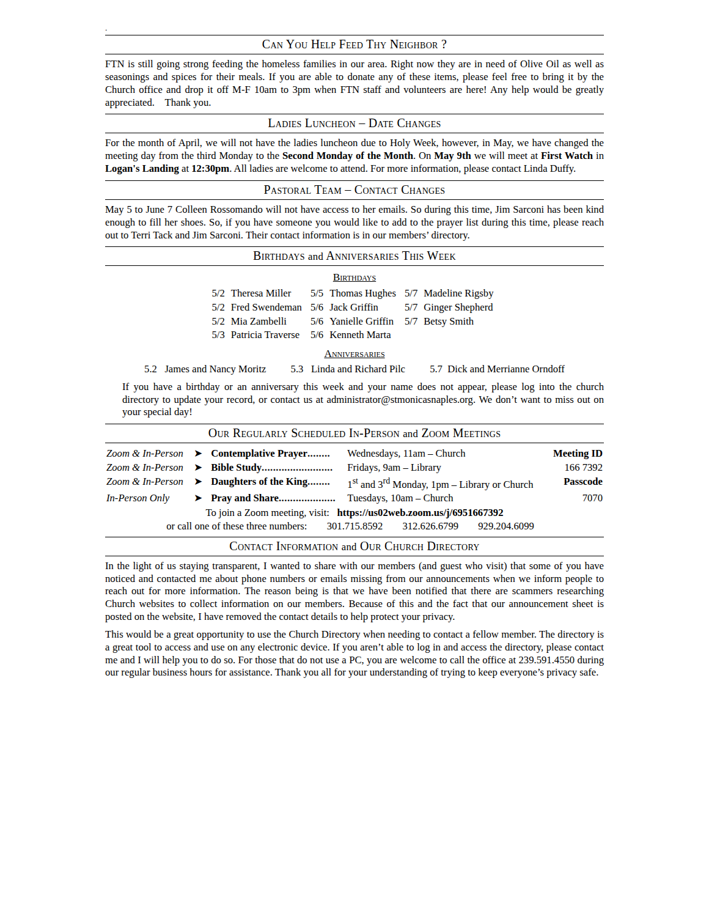.
Can You Help Feed Thy Neighbor ?
FTN is still going strong feeding the homeless families in our area. Right now they are in need of Olive Oil as well as seasonings and spices for their meals. If you are able to donate any of these items, please feel free to bring it by the Church office and drop it off M-F 10am to 3pm when FTN staff and volunteers are here! Any help would be greatly appreciated. Thank you.
Ladies Luncheon – Date Changes
For the month of April, we will not have the ladies luncheon due to Holy Week, however, in May, we have changed the meeting day from the third Monday to the Second Monday of the Month. On May 9th we will meet at First Watch in Logan's Landing at 12:30pm. All ladies are welcome to attend. For more information, please contact Linda Duffy.
Pastoral Team – Contact Changes
May 5 to June 7 Colleen Rossomando will not have access to her emails. So during this time, Jim Sarconi has been kind enough to fill her shoes. So, if you have someone you would like to add to the prayer list during this time, please reach out to Terri Tack and Jim Sarconi. Their contact information is in our members’ directory.
Birthdays and Anniversaries This Week
Birthdays
| 5/2 | Theresa Miller | 5/5 | Thomas Hughes | 5/7 | Madeline Rigsby |
| 5/2 | Fred Swendeman | 5/6 | Jack Griffin | 5/7 | Ginger Shepherd |
| 5/2 | Mia Zambelli | 5/6 | Yanielle Griffin | 5/7 | Betsy Smith |
| 5/3 | Patricia Traverse | 5/6 | Kenneth Marta | | |
Anniversaries
5.2 James and Nancy Moritz 5.3 Linda and Richard Pilc 5.7 Dick and Merrianne Orndoff
If you have a birthday or an anniversary this week and your name does not appear, please log into the church directory to update your record, or contact us at administrator@stmonicasnaples.org. We don’t want to miss out on your special day!
Our Regularly Scheduled In-Person and Zoom Meetings
| Zoom & In-Person | ➤ | Contemplative Prayer ........ | Wednesdays, 11am – Church | Meeting ID |
| Zoom & In-Person | ➤ | Bible Study ......................... | Fridays, 9am – Library | 166 7392 |
| Zoom & In-Person | ➤ | Daughters of the King ........ | 1 st and 3 rd Monday, 1pm – Library or Church | Passcode |
| In-Person Only | ➤ | Pray and Share .................... | Tuesdays, 10am – Church | 7070 |
To join a Zoom meeting, visit: https://us02web.zoom.us/j/6951667392
or call one of these three numbers: 301.715.8592 312.626.6799 929.204.6099
Contact Information and Our Church Directory
In the light of us staying transparent, I wanted to share with our members (and guest who visit) that some of you have noticed and contacted me about phone numbers or emails missing from our announcements when we inform people to reach out for more information. The reason being is that we have been notified that there are scammers researching Church websites to collect information on our members. Because of this and the fact that our announcement sheet is posted on the website, I have removed the contact details to help protect your privacy.
This would be a great opportunity to use the Church Directory when needing to contact a fellow member. The directory is a great tool to access and use on any electronic device. If you aren’t able to log in and access the directory, please contact me and I will help you to do so. For those that do not use a PC, you are welcome to call the office at 239.591.4550 during our regular business hours for assistance. Thank you all for your understanding of trying to keep everyone’s privacy safe.